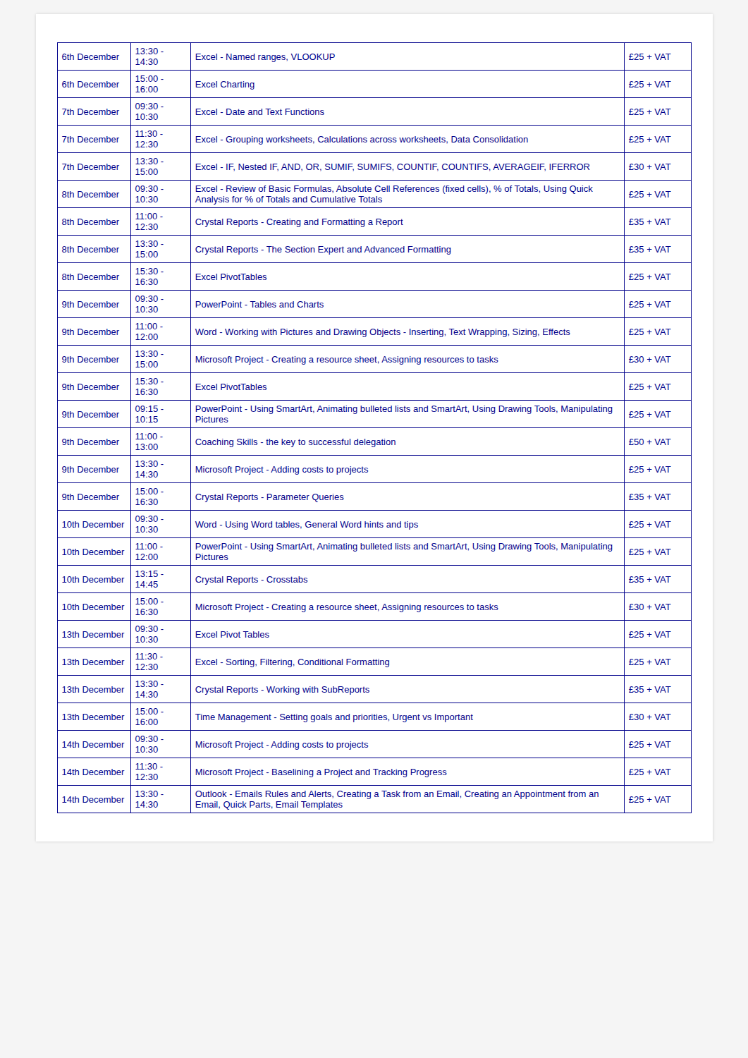| 6th December | 13:30 - 14:30 | Excel - Named ranges, VLOOKUP | £25 + VAT |
| 6th December | 15:00 - 16:00 | Excel Charting | £25 + VAT |
| 7th December | 09:30 - 10:30 | Excel - Date and Text Functions | £25 + VAT |
| 7th December | 11:30 - 12:30 | Excel - Grouping worksheets, Calculations across worksheets, Data Consolidation | £25 + VAT |
| 7th December | 13:30 - 15:00 | Excel - IF, Nested IF, AND, OR, SUMIF, SUMIFS, COUNTIF, COUNTIFS, AVERAGEIF, IFERROR | £30 + VAT |
| 8th December | 09:30 - 10:30 | Excel - Review of Basic Formulas, Absolute Cell References (fixed cells), % of Totals, Using Quick Analysis for % of Totals and Cumulative Totals | £25 + VAT |
| 8th December | 11:00 - 12:30 | Crystal Reports - Creating and Formatting a Report | £35 + VAT |
| 8th December | 13:30 - 15:00 | Crystal Reports - The Section Expert and Advanced Formatting | £35 + VAT |
| 8th December | 15:30 - 16:30 | Excel PivotTables | £25 + VAT |
| 9th December | 09:30 - 10:30 | PowerPoint - Tables and Charts | £25 + VAT |
| 9th December | 11:00 - 12:00 | Word - Working with Pictures and Drawing Objects - Inserting, Text Wrapping, Sizing, Effects | £25 + VAT |
| 9th December | 13:30 - 15:00 | Microsoft Project - Creating a resource sheet, Assigning resources to tasks | £30 + VAT |
| 9th December | 15:30 - 16:30 | Excel PivotTables | £25 + VAT |
| 9th December | 09:15 - 10:15 | PowerPoint - Using SmartArt, Animating bulleted lists and SmartArt, Using Drawing Tools, Manipulating Pictures | £25 + VAT |
| 9th December | 11:00 - 13:00 | Coaching Skills - the key to successful delegation | £50 + VAT |
| 9th December | 13:30 - 14:30 | Microsoft Project - Adding costs to projects | £25 + VAT |
| 9th December | 15:00 - 16:30 | Crystal Reports - Parameter Queries | £35 + VAT |
| 10th December | 09:30 - 10:30 | Word - Using Word tables, General Word hints and tips | £25 + VAT |
| 10th December | 11:00 - 12:00 | PowerPoint - Using SmartArt, Animating bulleted lists and SmartArt, Using Drawing Tools, Manipulating Pictures | £25 + VAT |
| 10th December | 13:15 - 14:45 | Crystal Reports - Crosstabs | £35 + VAT |
| 10th December | 15:00 - 16:30 | Microsoft Project - Creating a resource sheet, Assigning resources to tasks | £30 + VAT |
| 13th December | 09:30 - 10:30 | Excel Pivot Tables | £25 + VAT |
| 13th December | 11:30 - 12:30 | Excel - Sorting, Filtering, Conditional Formatting | £25 + VAT |
| 13th December | 13:30 - 14:30 | Crystal Reports - Working with SubReports | £35 + VAT |
| 13th December | 15:00 - 16:00 | Time Management - Setting goals and priorities, Urgent vs Important | £30 + VAT |
| 14th December | 09:30 - 10:30 | Microsoft Project - Adding costs to projects | £25 + VAT |
| 14th December | 11:30 - 12:30 | Microsoft Project - Baselining a Project and Tracking Progress | £25 + VAT |
| 14th December | 13:30 - 14:30 | Outlook - Emails Rules and Alerts, Creating a Task from an Email, Creating an Appointment from an Email, Quick Parts, Email Templates | £25 + VAT |